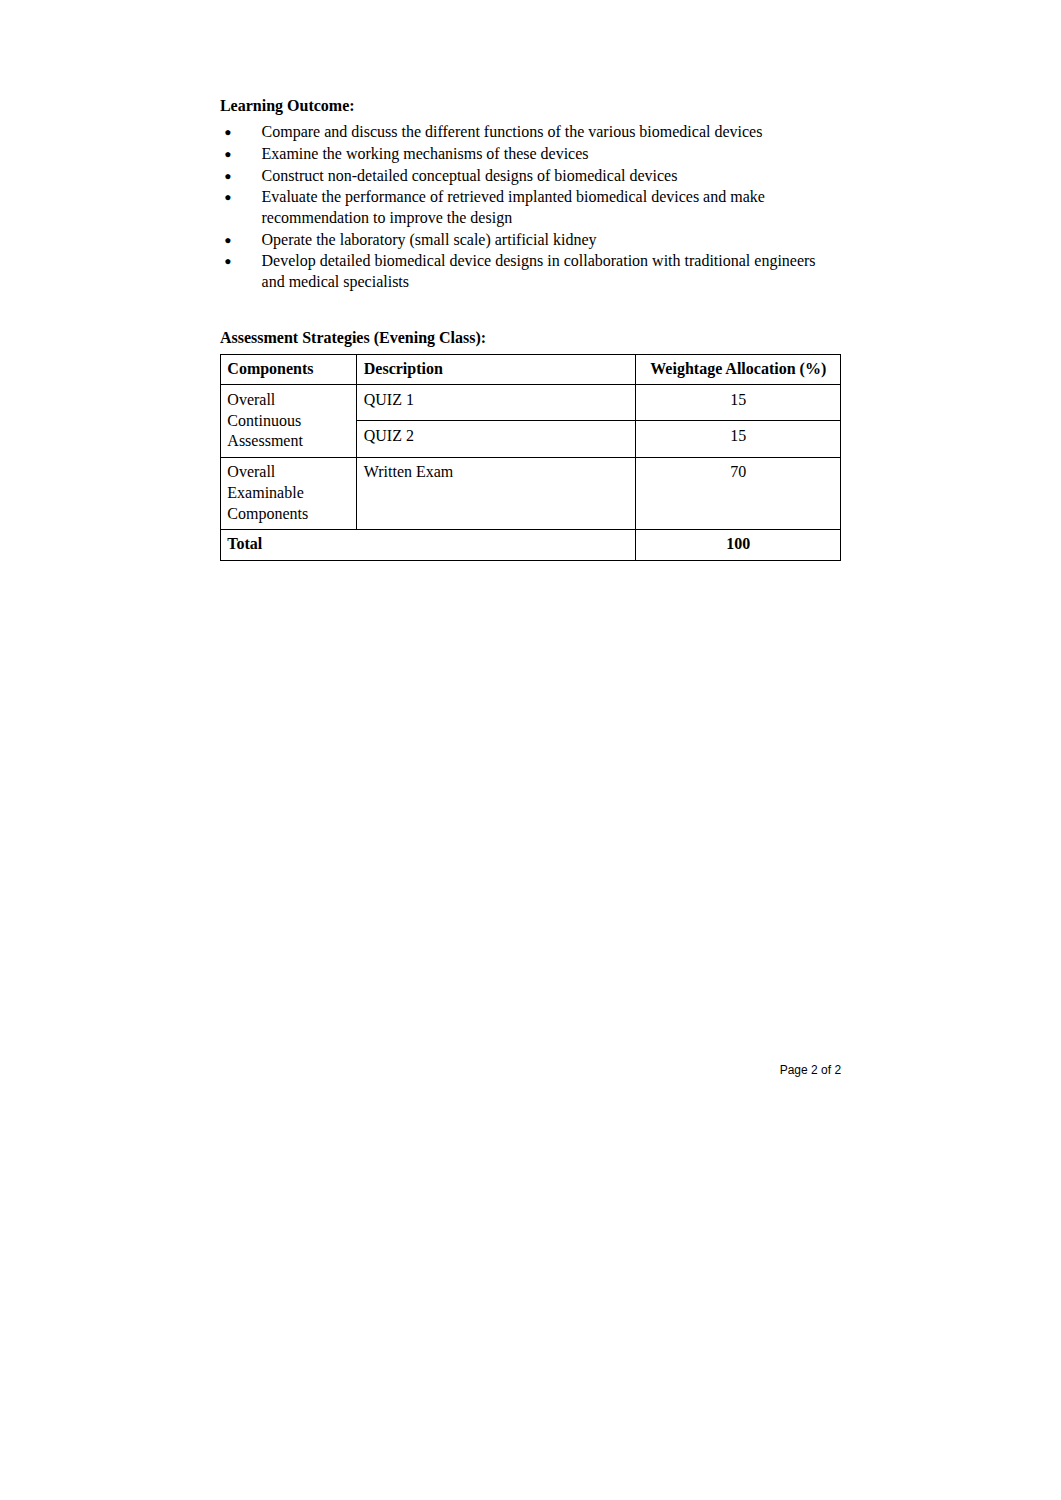Learning Outcome:
Compare and discuss the different functions of the various biomedical devices
Examine the working mechanisms of these devices
Construct non-detailed conceptual designs of biomedical devices
Evaluate the performance of retrieved implanted biomedical devices and make recommendation to improve the design
Operate the laboratory (small scale) artificial kidney
Develop detailed biomedical device designs in collaboration with traditional engineers and medical specialists
Assessment Strategies (Evening Class):
| Components | Description | Weightage Allocation (%) |
| --- | --- | --- |
| Overall Continuous Assessment | QUIZ 1 | 15 |
| QUIZ 2 | 15 |
| Overall Examinable Components | Written Exam | 70 |
| Total | 100 |
Page 2 of 2